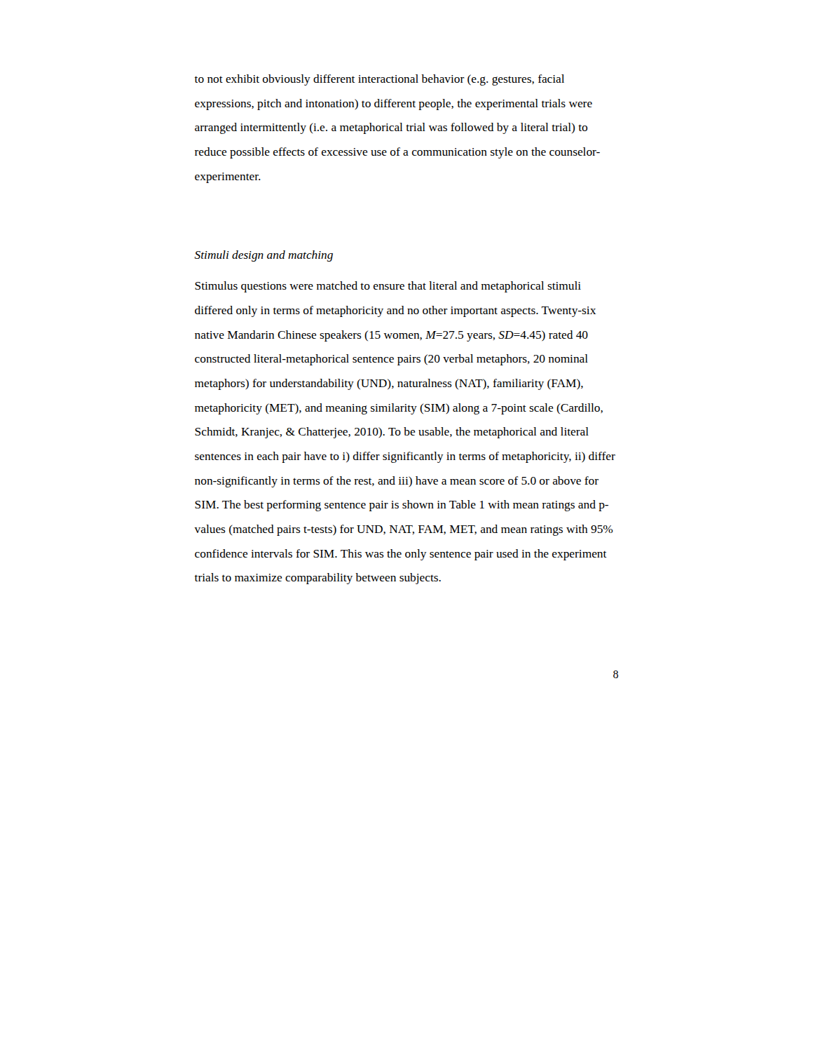to not exhibit obviously different interactional behavior (e.g. gestures, facial expressions, pitch and intonation) to different people, the experimental trials were arranged intermittently (i.e. a metaphorical trial was followed by a literal trial) to reduce possible effects of excessive use of a communication style on the counselor-experimenter.
Stimuli design and matching
Stimulus questions were matched to ensure that literal and metaphorical stimuli differed only in terms of metaphoricity and no other important aspects. Twenty-six native Mandarin Chinese speakers (15 women, M=27.5 years, SD=4.45) rated 40 constructed literal-metaphorical sentence pairs (20 verbal metaphors, 20 nominal metaphors) for understandability (UND), naturalness (NAT), familiarity (FAM), metaphoricity (MET), and meaning similarity (SIM) along a 7-point scale (Cardillo, Schmidt, Kranjec, & Chatterjee, 2010). To be usable, the metaphorical and literal sentences in each pair have to i) differ significantly in terms of metaphoricity, ii) differ non-significantly in terms of the rest, and iii) have a mean score of 5.0 or above for SIM. The best performing sentence pair is shown in Table 1 with mean ratings and p-values (matched pairs t-tests) for UND, NAT, FAM, MET, and mean ratings with 95% confidence intervals for SIM. This was the only sentence pair used in the experiment trials to maximize comparability between subjects.
8